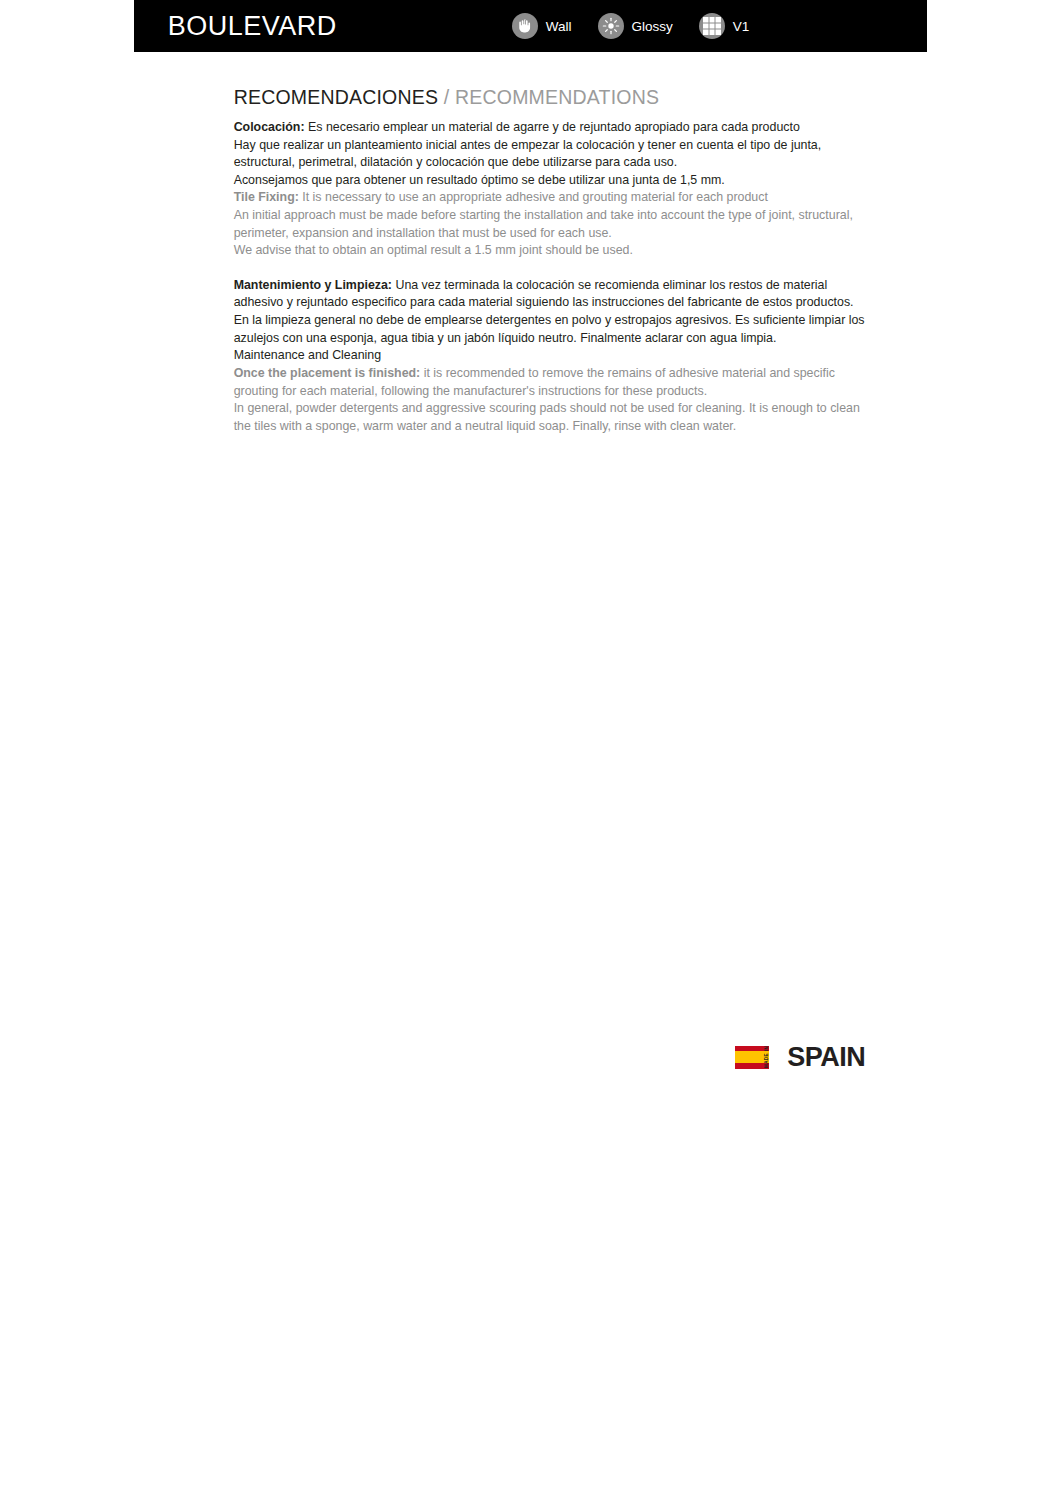BOULEVARD
Wall Glossy V1
RECOMENDACIONES / RECOMMENDATIONS
Colocación: Es necesario emplear un material de agarre y de rejuntado apropiado para cada producto
Hay que realizar un planteamiento inicial antes de empezar la colocación y tener en cuenta el tipo de junta, estructural, perimetral, dilatación y colocación que debe utilizarse para cada uso.
Aconsejamos que para obtener un resultado óptimo se debe utilizar una junta de 1,5 mm.
Tile Fixing: It is necessary to use an appropriate adhesive and grouting material for each product
An initial approach must be made before starting the installation and take into account the type of joint, structural, perimeter, expansion and installation that must be used for each use.
We advise that to obtain an optimal result a 1.5 mm joint should be used.
Mantenimiento y Limpieza: Una vez terminada la colocación se recomienda eliminar los restos de material adhesivo y rejuntado especifico para cada material siguiendo las instrucciones del fabricante de estos productos.
En la limpieza general no debe de emplearse detergentes en polvo y estropajos agresivos. Es suficiente limpiar los azulejos con una esponja, agua tibia y un jabón líquido neutro. Finalmente aclarar con agua limpia.
Maintenance and Cleaning
Once the placement is finished: it is recommended to remove the remains of adhesive material and specific grouting for each material, following the manufacturer's instructions for these products.
In general, powder detergents and aggressive scouring pads should not be used for cleaning. It is enough to clean the tiles with a sponge, warm water and a neutral liquid soap. Finally, rinse with clean water.
MADE IN SPAIN